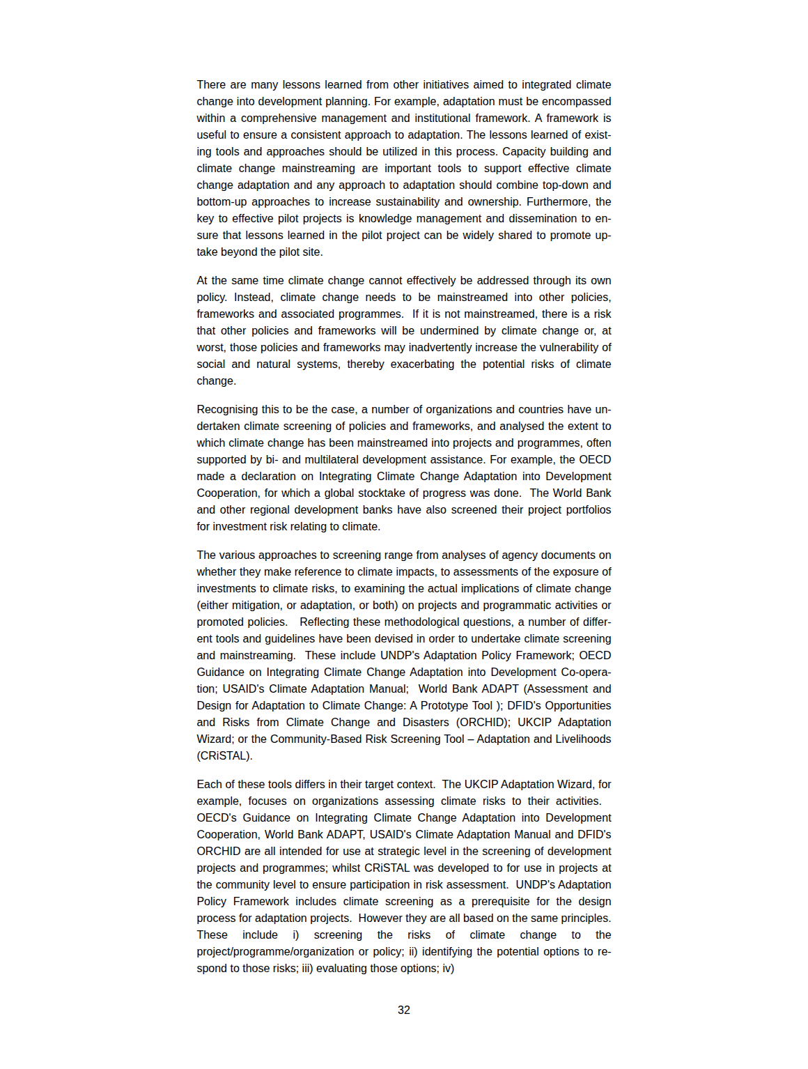There are many lessons learned from other initiatives aimed to integrated climate change into development planning. For example, adaptation must be encompassed within a comprehensive management and institutional framework. A framework is useful to ensure a consistent approach to adaptation. The lessons learned of existing tools and approaches should be utilized in this process. Capacity building and climate change mainstreaming are important tools to support effective climate change adaptation and any approach to adaptation should combine top-down and bottom-up approaches to increase sustainability and ownership. Furthermore, the key to effective pilot projects is knowledge management and dissemination to ensure that lessons learned in the pilot project can be widely shared to promote uptake beyond the pilot site.
At the same time climate change cannot effectively be addressed through its own policy. Instead, climate change needs to be mainstreamed into other policies, frameworks and associated programmes. If it is not mainstreamed, there is a risk that other policies and frameworks will be undermined by climate change or, at worst, those policies and frameworks may inadvertently increase the vulnerability of social and natural systems, thereby exacerbating the potential risks of climate change.
Recognising this to be the case, a number of organizations and countries have undertaken climate screening of policies and frameworks, and analysed the extent to which climate change has been mainstreamed into projects and programmes, often supported by bi- and multilateral development assistance. For example, the OECD made a declaration on Integrating Climate Change Adaptation into Development Cooperation, for which a global stocktake of progress was done. The World Bank and other regional development banks have also screened their project portfolios for investment risk relating to climate.
The various approaches to screening range from analyses of agency documents on whether they make reference to climate impacts, to assessments of the exposure of investments to climate risks, to examining the actual implications of climate change (either mitigation, or adaptation, or both) on projects and programmatic activities or promoted policies. Reflecting these methodological questions, a number of different tools and guidelines have been devised in order to undertake climate screening and mainstreaming. These include UNDP's Adaptation Policy Framework; OECD Guidance on Integrating Climate Change Adaptation into Development Co-operation; USAID's Climate Adaptation Manual; World Bank ADAPT (Assessment and Design for Adaptation to Climate Change: A Prototype Tool ); DFID's Opportunities and Risks from Climate Change and Disasters (ORCHID); UKCIP Adaptation Wizard; or the Community-Based Risk Screening Tool – Adaptation and Livelihoods (CRiSTAL).
Each of these tools differs in their target context. The UKCIP Adaptation Wizard, for example, focuses on organizations assessing climate risks to their activities. OECD's Guidance on Integrating Climate Change Adaptation into Development Cooperation, World Bank ADAPT, USAID's Climate Adaptation Manual and DFID's ORCHID are all intended for use at strategic level in the screening of development projects and programmes; whilst CRiSTAL was developed to for use in projects at the community level to ensure participation in risk assessment. UNDP's Adaptation Policy Framework includes climate screening as a prerequisite for the design process for adaptation projects. However they are all based on the same principles. These include i) screening the risks of climate change to the project/programme/organization or policy; ii) identifying the potential options to respond to those risks; iii) evaluating those options; iv)
32